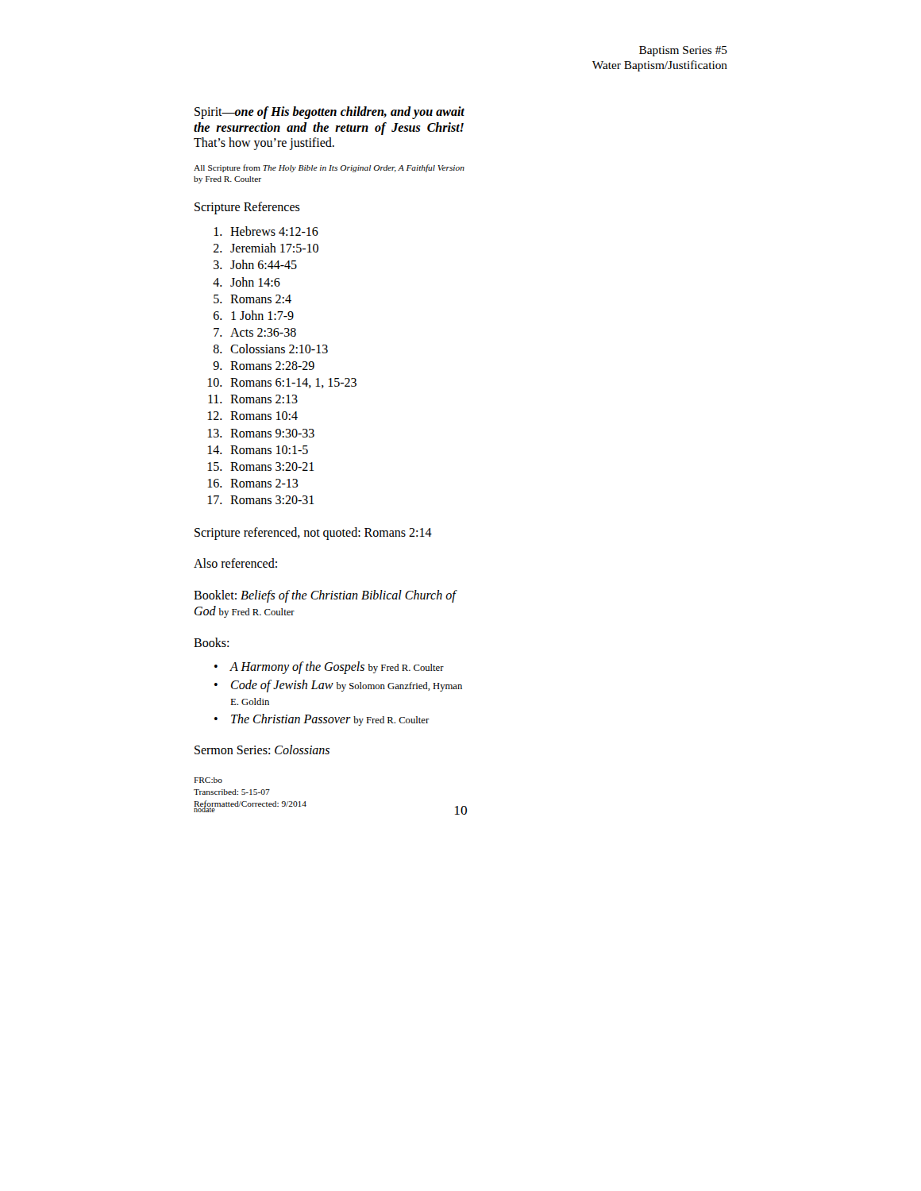Baptism Series #5
Water Baptism/Justification
Spirit—one of His begotten children, and you await the resurrection and the return of Jesus Christ! That’s how you’re justified.
All Scripture from The Holy Bible in Its Original Order, A Faithful Version by Fred R. Coulter
Scripture References
Hebrews 4:12-16
Jeremiah 17:5-10
John 6:44-45
John 14:6
Romans 2:4
1 John 1:7-9
Acts 2:36-38
Colossians 2:10-13
Romans 2:28-29
Romans 6:1-14, 1, 15-23
Romans 2:13
Romans 10:4
Romans 9:30-33
Romans 10:1-5
Romans 3:20-21
Romans 2-13
Romans 3:20-31
Scripture referenced, not quoted: Romans 2:14
Also referenced:
Booklet: Beliefs of the Christian Biblical Church of God by Fred R. Coulter
Books:
A Harmony of the Gospels by Fred R. Coulter
Code of Jewish Law by Solomon Ganzfried, Hyman E. Goldin
The Christian Passover by Fred R. Coulter
Sermon Series: Colossians
FRC:bo
Transcribed: 5-15-07
Reformatted/Corrected: 9/2014
nodate 10